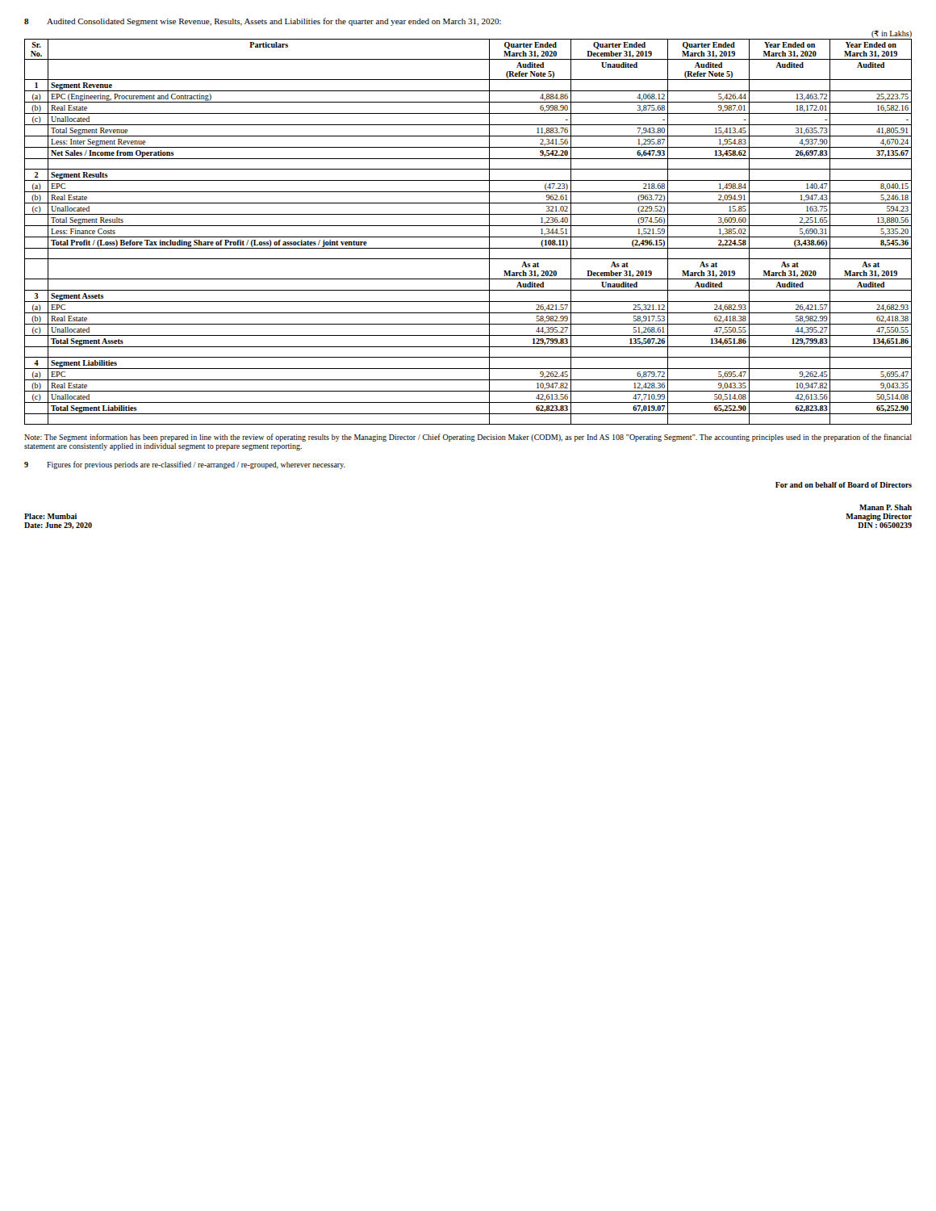8
Audited Consolidated Segment wise Revenue, Results, Assets and Liabilities for the quarter and year ended on March 31, 2020:
(₹ in Lakhs)
| Sr. No. | Particulars | Quarter Ended March 31, 2020 | Quarter Ended December 31, 2019 | Quarter Ended March 31, 2019 | Year Ended on March 31, 2020 | Year Ended on March 31, 2019 |
| --- | --- | --- | --- | --- | --- | --- |
| | | Audited (Refer Note 5) | Unaudited | Audited (Refer Note 5) | Audited | Audited |
| 1 | Segment Revenue | | | | | |
| (a) | EPC (Engineering, Procurement and Contracting) | 4,884.86 | 4,068.12 | 5,426.44 | 13,463.72 | 25,223.75 |
| (b) | Real Estate | 6,998.90 | 3,875.68 | 9,987.01 | 18,172.01 | 16,582.16 |
| (c) | Unallocated | - | - | - | - | - |
| | Total Segment Revenue | 11,883.76 | 7,943.80 | 15,413.45 | 31,635.73 | 41,805.91 |
| | Less: Inter Segment Revenue | 2,341.56 | 1,295.87 | 1,954.83 | 4,937.90 | 4,670.24 |
| | Net Sales / Income from Operations | 9,542.20 | 6,647.93 | 13,458.62 | 26,697.83 | 37,135.67 |
| 2 | Segment Results | | | | | |
| (a) | EPC | (47.23) | 218.68 | 1,498.84 | 140.47 | 8,040.15 |
| (b) | Real Estate | 962.61 | (963.72) | 2,094.91 | 1,947.43 | 5,246.18 |
| (c) | Unallocated | 321.02 | (229.52) | 15.85 | 163.75 | 594.23 |
| | Total Segment Results | 1,236.40 | (974.56) | 3,609.60 | 2,251.65 | 13,880.56 |
| | Less: Finance Costs | 1,344.51 | 1,521.59 | 1,385.02 | 5,690.31 | 5,335.20 |
| | Total Profit / (Loss) Before Tax including Share of Profit / (Loss) of associates / joint venture | (108.11) | (2,496.15) | 2,224.58 | (3,438.66) | 8,545.36 |
| | | As at March 31, 2020 | As at December 31, 2019 | As at March 31, 2019 | As at March 31, 2020 | As at March 31, 2019 |
| | | Audited | Unaudited | Audited | Audited | Audited |
| 3 | Segment Assets | | | | | |
| (a) | EPC | 26,421.57 | 25,321.12 | 24,682.93 | 26,421.57 | 24,682.93 |
| (b) | Real Estate | 58,982.99 | 58,917.53 | 62,418.38 | 58,982.99 | 62,418.38 |
| (c) | Unallocated | 44,395.27 | 51,268.61 | 47,550.55 | 44,395.27 | 47,550.55 |
| | Total Segment Assets | 129,799.83 | 135,507.26 | 134,651.86 | 129,799.83 | 134,651.86 |
| 4 | Segment Liabilities | | | | | |
| (a) | EPC | 9,262.45 | 6,879.72 | 5,695.47 | 9,262.45 | 5,695.47 |
| (b) | Real Estate | 10,947.82 | 12,428.36 | 9,043.35 | 10,947.82 | 9,043.35 |
| (c) | Unallocated | 42,613.56 | 47,710.99 | 50,514.08 | 42,613.56 | 50,514.08 |
| | Total Segment Liabilities | 62,823.83 | 67,019.07 | 65,252.90 | 62,823.83 | 65,252.90 |
Note: The Segment information has been prepared in line with the review of operating results by the Managing Director / Chief Operating Decision Maker (CODM), as per Ind AS 108 "Operating Segment". The accounting principles used in the preparation of the financial statement are consistently applied in individual segment to prepare segment reporting.
9
Figures for previous periods are re-classified / re-arranged / re-grouped, wherever necessary.
For and on behalf of Board of Directors
| | Manan P. Shah |
| Place: Mumbai | Managing Director |
| Date: June 29, 2020 | DIN : 06500239 |